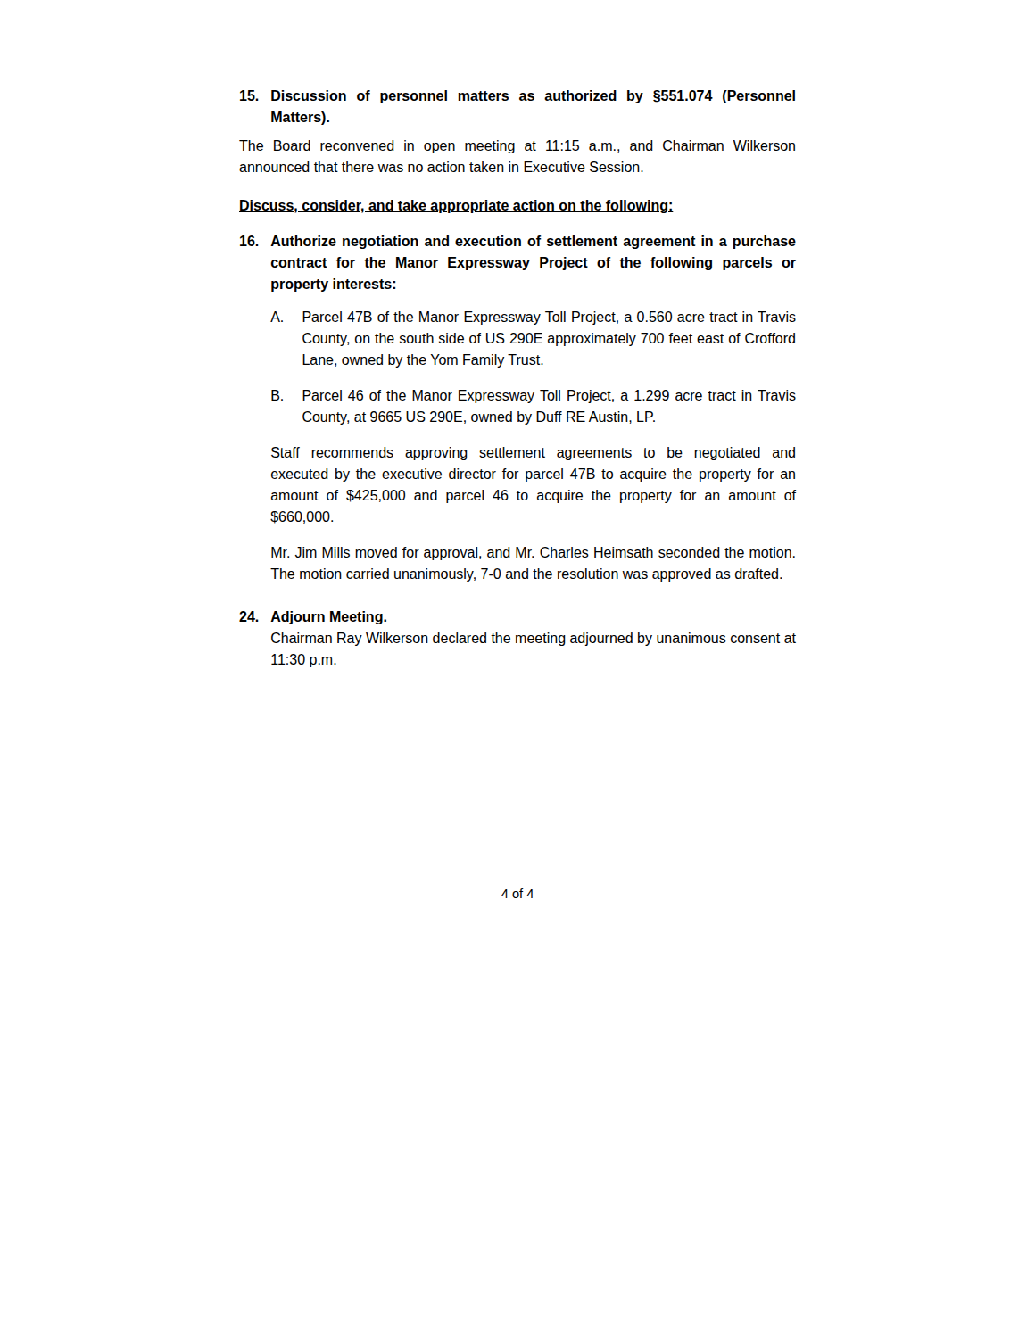15.
Discussion of personnel matters as authorized by §551.074 (Personnel Matters).
The Board reconvened in open meeting at 11:15 a.m., and Chairman Wilkerson announced that there was no action taken in Executive Session.
Discuss, consider, and take appropriate action on the following:
16.
Authorize negotiation and execution of settlement agreement in a purchase contract for the Manor Expressway Project of the following parcels or property interests:
A. Parcel 47B of the Manor Expressway Toll Project, a 0.560 acre tract in Travis County, on the south side of US 290E approximately 700 feet east of Crofford Lane, owned by the Yom Family Trust.
B. Parcel 46 of the Manor Expressway Toll Project, a 1.299 acre tract in Travis County, at 9665 US 290E, owned by Duff RE Austin, LP.
Staff recommends approving settlement agreements to be negotiated and executed by the executive director for parcel 47B to acquire the property for an amount of $425,000 and parcel 46 to acquire the property for an amount of $660,000.
Mr. Jim Mills moved for approval, and Mr. Charles Heimsath seconded the motion. The motion carried unanimously, 7-0 and the resolution was approved as drafted.
24.
Adjourn Meeting.
Chairman Ray Wilkerson declared the meeting adjourned by unanimous consent at 11:30 p.m.
4 of 4